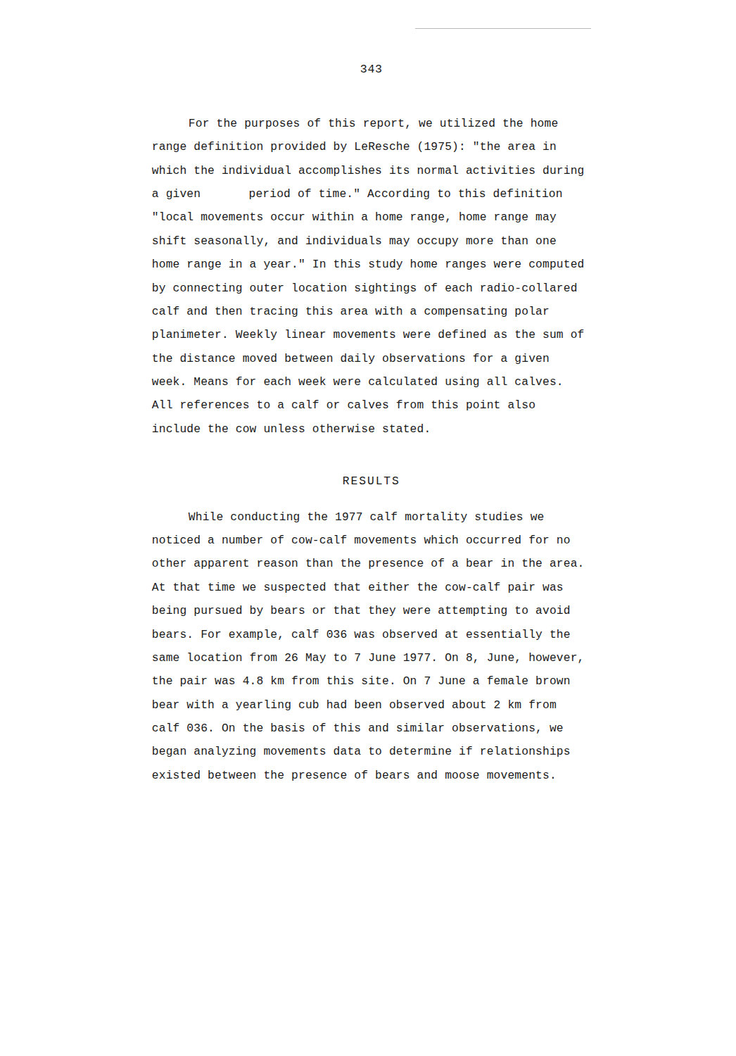343
For the purposes of this report, we utilized the home range definition provided by LeResche (1975): "the area in which the individual accomplishes its normal activities during a given period of time." According to this definition "local movements occur within a home range, home range may shift seasonally, and individuals may occupy more than one home range in a year." In this study home ranges were computed by connecting outer location sightings of each radio-collared calf and then tracing this area with a compensating polar planimeter. Weekly linear movements were defined as the sum of the distance moved between daily observations for a given week. Means for each week were calculated using all calves. All references to a calf or calves from this point also include the cow unless otherwise stated.
RESULTS
While conducting the 1977 calf mortality studies we noticed a number of cow-calf movements which occurred for no other apparent reason than the presence of a bear in the area. At that time we suspected that either the cow-calf pair was being pursued by bears or that they were attempting to avoid bears. For example, calf 036 was observed at essentially the same location from 26 May to 7 June 1977. On 8, June, however, the pair was 4.8 km from this site. On 7 June a female brown bear with a yearling cub had been observed about 2 km from calf 036. On the basis of this and similar observations, we began analyzing movements data to determine if relationships existed between the presence of bears and moose movements.